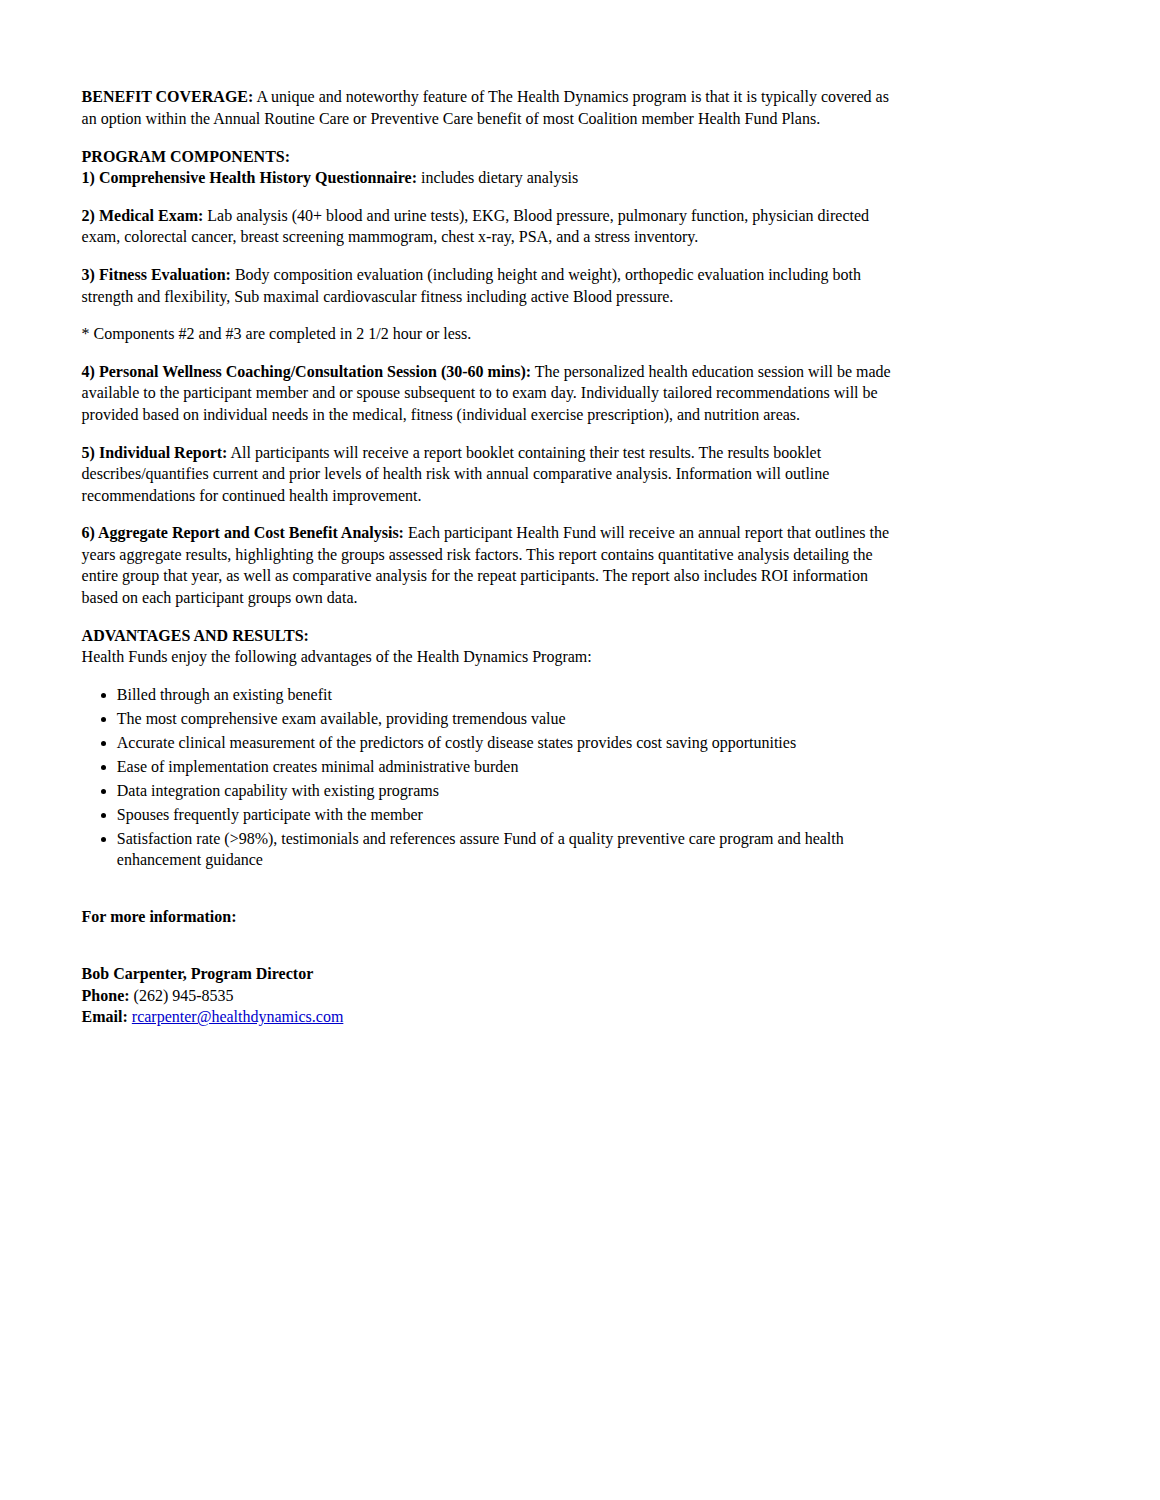BENEFIT COVERAGE: A unique and noteworthy feature of The Health Dynamics program is that it is typically covered as an option within the Annual Routine Care or Preventive Care benefit of most Coalition member Health Fund Plans.
PROGRAM COMPONENTS:
1) Comprehensive Health History Questionnaire: includes dietary analysis
2) Medical Exam: Lab analysis (40+ blood and urine tests), EKG, Blood pressure, pulmonary function, physician directed exam, colorectal cancer, breast screening mammogram, chest x-ray, PSA, and a stress inventory.
3) Fitness Evaluation: Body composition evaluation (including height and weight), orthopedic evaluation including both strength and flexibility, Sub maximal cardiovascular fitness including active Blood pressure.
* Components #2 and #3 are completed in 2 1/2 hour or less.
4) Personal Wellness Coaching/Consultation Session (30-60 mins): The personalized health education session will be made available to the participant member and or spouse subsequent to to exam day. Individually tailored recommendations will be provided based on individual needs in the medical, fitness (individual exercise prescription), and nutrition areas.
5) Individual Report: All participants will receive a report booklet containing their test results. The results booklet describes/quantifies current and prior levels of health risk with annual comparative analysis. Information will outline recommendations for continued health improvement.
6) Aggregate Report and Cost Benefit Analysis: Each participant Health Fund will receive an annual report that outlines the years aggregate results, highlighting the groups assessed risk factors. This report contains quantitative analysis detailing the entire group that year, as well as comparative analysis for the repeat participants. The report also includes ROI information based on each participant groups own data.
ADVANTAGES AND RESULTS:
Health Funds enjoy the following advantages of the Health Dynamics Program:
Billed through an existing benefit
The most comprehensive exam available, providing tremendous value
Accurate clinical measurement of the predictors of costly disease states provides cost saving opportunities
Ease of implementation creates minimal administrative burden
Data integration capability with existing programs
Spouses frequently participate with the member
Satisfaction rate (>98%), testimonials and references assure Fund of a quality preventive care program and health enhancement guidance
For more information:
Bob Carpenter, Program Director
Phone: (262) 945-8535
Email: rcarpenter@healthdynamics.com